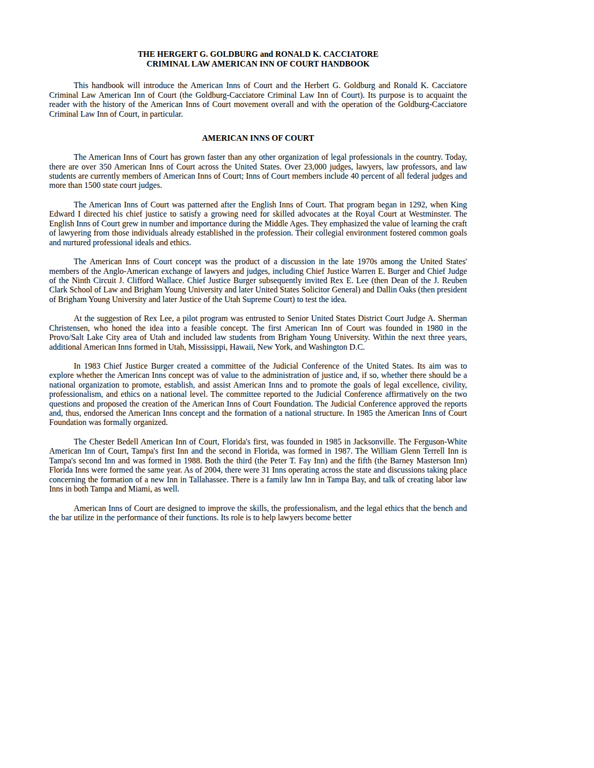THE HERGERT G. GOLDBURG and RONALD K. CACCIATORE
CRIMINAL LAW AMERICAN INN OF COURT HANDBOOK
This handbook will introduce the American Inns of Court and the Herbert G. Goldburg and Ronald K. Cacciatore Criminal Law American Inn of Court (the Goldburg-Cacciatore Criminal Law Inn of Court). Its purpose is to acquaint the reader with the history of the American Inns of Court movement overall and with the operation of the Goldburg-Cacciatore Criminal Law Inn of Court, in particular.
AMERICAN INNS OF COURT
The American Inns of Court has grown faster than any other organization of legal professionals in the country. Today, there are over 350 American Inns of Court across the United States. Over 23,000 judges, lawyers, law professors, and law students are currently members of American Inns of Court; Inns of Court members include 40 percent of all federal judges and more than 1500 state court judges.
The American Inns of Court was patterned after the English Inns of Court. That program began in 1292, when King Edward I directed his chief justice to satisfy a growing need for skilled advocates at the Royal Court at Westminster. The English Inns of Court grew in number and importance during the Middle Ages. They emphasized the value of learning the craft of lawyering from those individuals already established in the profession. Their collegial environment fostered common goals and nurtured professional ideals and ethics.
The American Inns of Court concept was the product of a discussion in the late 1970s among the United States' members of the Anglo-American exchange of lawyers and judges, including Chief Justice Warren E. Burger and Chief Judge of the Ninth Circuit J. Clifford Wallace. Chief Justice Burger subsequently invited Rex E. Lee (then Dean of the J. Reuben Clark School of Law and Brigham Young University and later United States Solicitor General) and Dallin Oaks (then president of Brigham Young University and later Justice of the Utah Supreme Court) to test the idea.
At the suggestion of Rex Lee, a pilot program was entrusted to Senior United States District Court Judge A. Sherman Christensen, who honed the idea into a feasible concept. The first American Inn of Court was founded in 1980 in the Provo/Salt Lake City area of Utah and included law students from Brigham Young University. Within the next three years, additional American Inns formed in Utah, Mississippi, Hawaii, New York, and Washington D.C.
In 1983 Chief Justice Burger created a committee of the Judicial Conference of the United States. Its aim was to explore whether the American Inns concept was of value to the administration of justice and, if so, whether there should be a national organization to promote, establish, and assist American Inns and to promote the goals of legal excellence, civility, professionalism, and ethics on a national level. The committee reported to the Judicial Conference affirmatively on the two questions and proposed the creation of the American Inns of Court Foundation. The Judicial Conference approved the reports and, thus, endorsed the American Inns concept and the formation of a national structure. In 1985 the American Inns of Court Foundation was formally organized.
The Chester Bedell American Inn of Court, Florida's first, was founded in 1985 in Jacksonville. The Ferguson-White American Inn of Court, Tampa's first Inn and the second in Florida, was formed in 1987. The William Glenn Terrell Inn is Tampa's second Inn and was formed in 1988. Both the third (the Peter T. Fay Inn) and the fifth (the Barney Masterson Inn) Florida Inns were formed the same year. As of 2004, there were 31 Inns operating across the state and discussions taking place concerning the formation of a new Inn in Tallahassee. There is a family law Inn in Tampa Bay, and talk of creating labor law Inns in both Tampa and Miami, as well.
American Inns of Court are designed to improve the skills, the professionalism, and the legal ethics that the bench and the bar utilize in the performance of their functions. Its role is to help lawyers become better